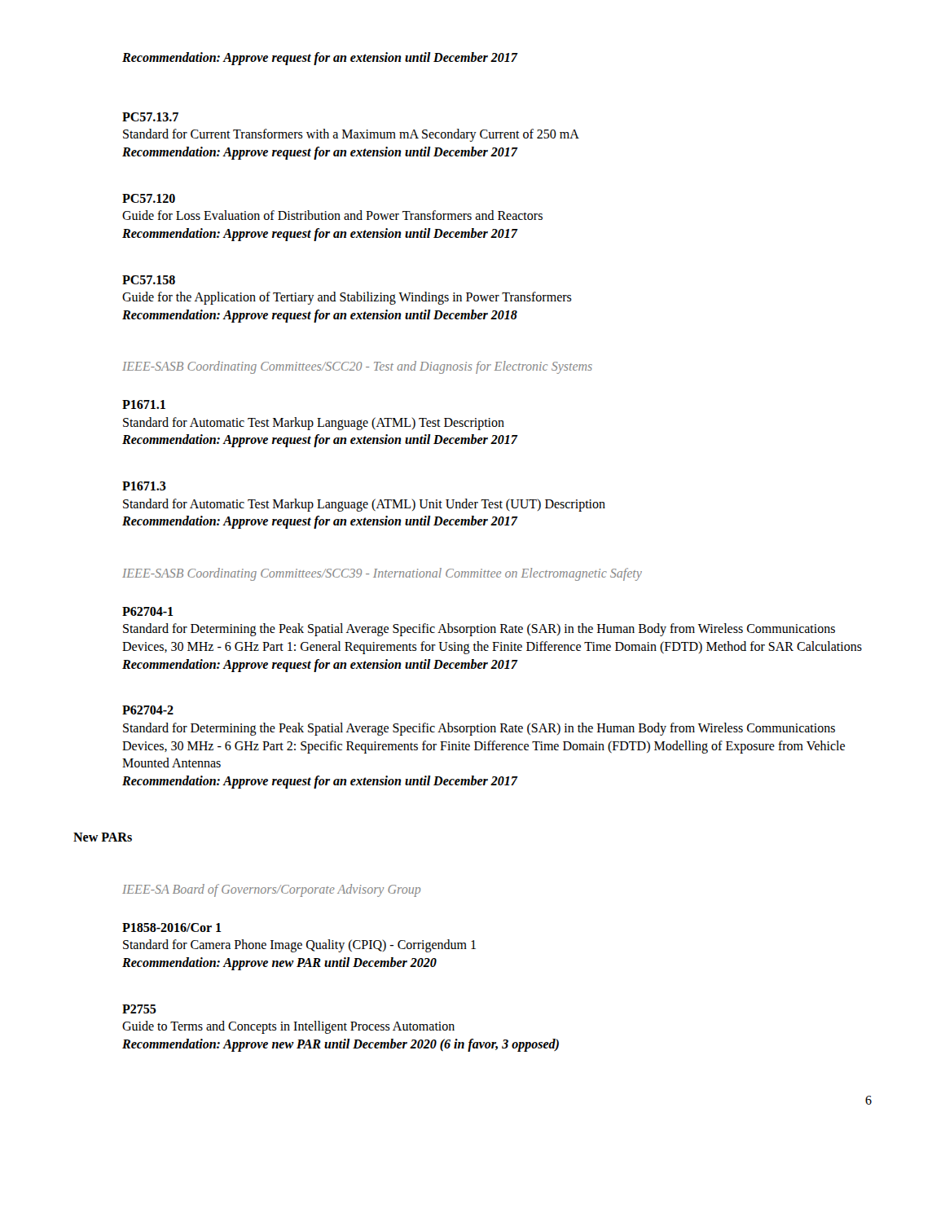Recommendation: Approve request for an extension until December 2017
PC57.13.7
Standard for Current Transformers with a Maximum mA Secondary Current of 250 mA
Recommendation: Approve request for an extension until December 2017
PC57.120
Guide for Loss Evaluation of Distribution and Power Transformers and Reactors
Recommendation: Approve request for an extension until December 2017
PC57.158
Guide for the Application of Tertiary and Stabilizing Windings in Power Transformers
Recommendation: Approve request for an extension until December 2018
IEEE-SASB Coordinating Committees/SCC20 - Test and Diagnosis for Electronic Systems
P1671.1
Standard for Automatic Test Markup Language (ATML) Test Description
Recommendation: Approve request for an extension until December 2017
P1671.3
Standard for Automatic Test Markup Language (ATML) Unit Under Test (UUT) Description
Recommendation: Approve request for an extension until December 2017
IEEE-SASB Coordinating Committees/SCC39 - International Committee on Electromagnetic Safety
P62704-1
Standard for Determining the Peak Spatial Average Specific Absorption Rate (SAR) in the Human Body from Wireless Communications Devices, 30 MHz - 6 GHz Part 1: General Requirements for Using the Finite Difference Time Domain (FDTD) Method for SAR Calculations
Recommendation: Approve request for an extension until December 2017
P62704-2
Standard for Determining the Peak Spatial Average Specific Absorption Rate (SAR) in the Human Body from Wireless Communications Devices, 30 MHz - 6 GHz Part 2: Specific Requirements for Finite Difference Time Domain (FDTD) Modelling of Exposure from Vehicle Mounted Antennas
Recommendation: Approve request for an extension until December 2017
New PARs
IEEE-SA Board of Governors/Corporate Advisory Group
P1858-2016/Cor 1
Standard for Camera Phone Image Quality (CPIQ) - Corrigendum 1
Recommendation: Approve new PAR until December 2020
P2755
Guide to Terms and Concepts in Intelligent Process Automation
Recommendation: Approve new PAR until December 2020 (6 in favor, 3 opposed)
6